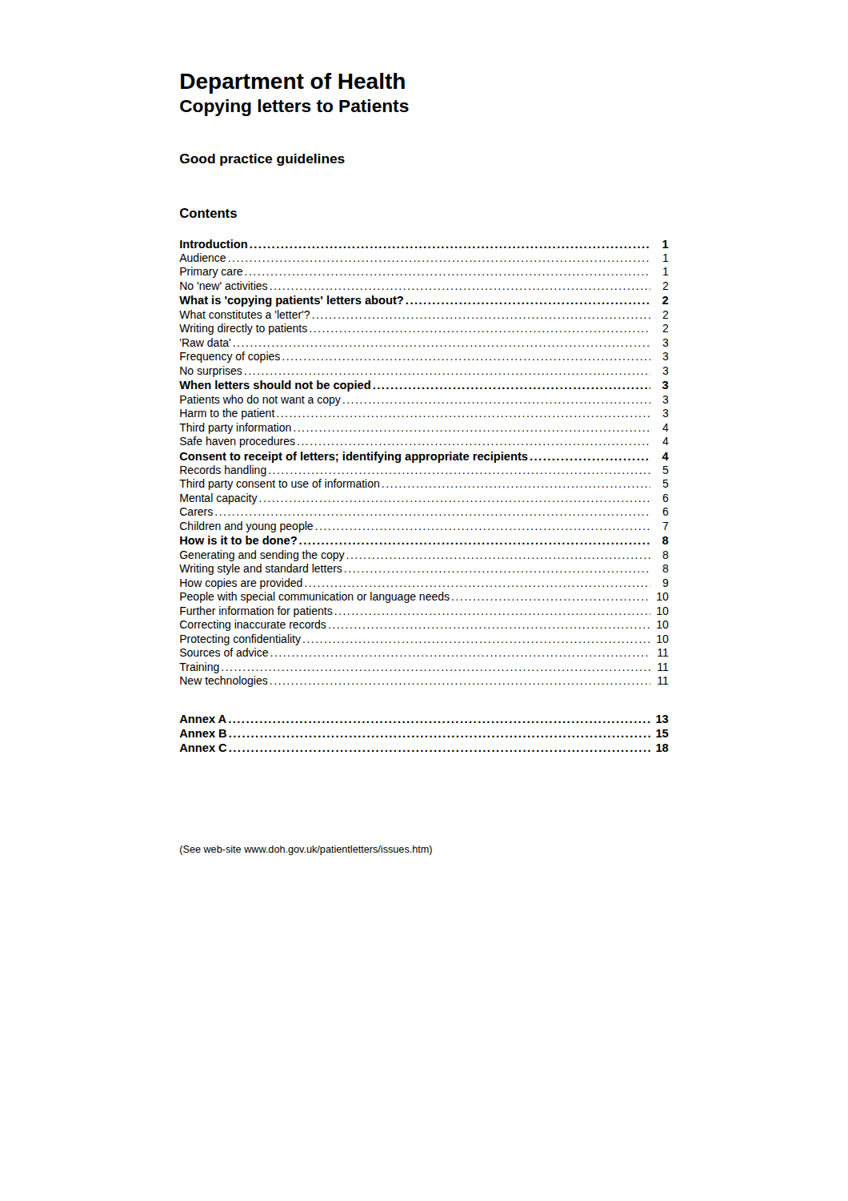Department of HealthCopying letters to Patients
Good practice guidelines
Contents
Introduction ........................................................................................................................................... 1
Audience ............................................................................................................................................... 1
Primary care ......................................................................................................................................... 1
No 'new' activities .................................................................................................................................. 2
What is 'copying patients' letters about? ....................................................................................... 2
What constitutes a 'letter'? ..................................................................................................................... 2
Writing directly to patients ..................................................................................................................... 2
'Raw data' ............................................................................................................................................. 3
Frequency of copies .............................................................................................................................. 3
No surprises ......................................................................................................................................... 3
When letters should not be copied ............................................................................................. 3
Patients who do not want a copy ............................................................................................................. 3
Harm to the patient ................................................................................................................................ 3
Third party information ........................................................................................................................... 4
Safe haven procedures .......................................................................................................................... 4
Consent to receipt of letters; identifying appropriate recipients ................................................. 4
Records handling .................................................................................................................................. 5
Third party consent to use of information .............................................................................................. 5
Mental capacity ..................................................................................................................................... 6
Carers ..................................................................................................................................................... 6
Children and young people .................................................................................................................... 7
How is it to be done? ............................................................................................................................. 8
Generating and sending the copy ........................................................................................................... 8
Writing style and standard letters ........................................................................................................... 8
How copies are provided ....................................................................................................................... 9
People with special communication or language needs ......................................................................... 10
Further information for patients .............................................................................................................. 10
Correcting inaccurate records ................................................................................................................ 10
Protecting confidentiality ....................................................................................................................... 10
Sources of advice .................................................................................................................................. 11
Training ................................................................................................................................................. 11
New technologies ................................................................................................................................. 11
Annex A ..................................................................................................................................................... 13
Annex B ..................................................................................................................................................... 15
Annex C ..................................................................................................................................................... 18
(See web-site www.doh.gov.uk/patientletters/issues.htm)